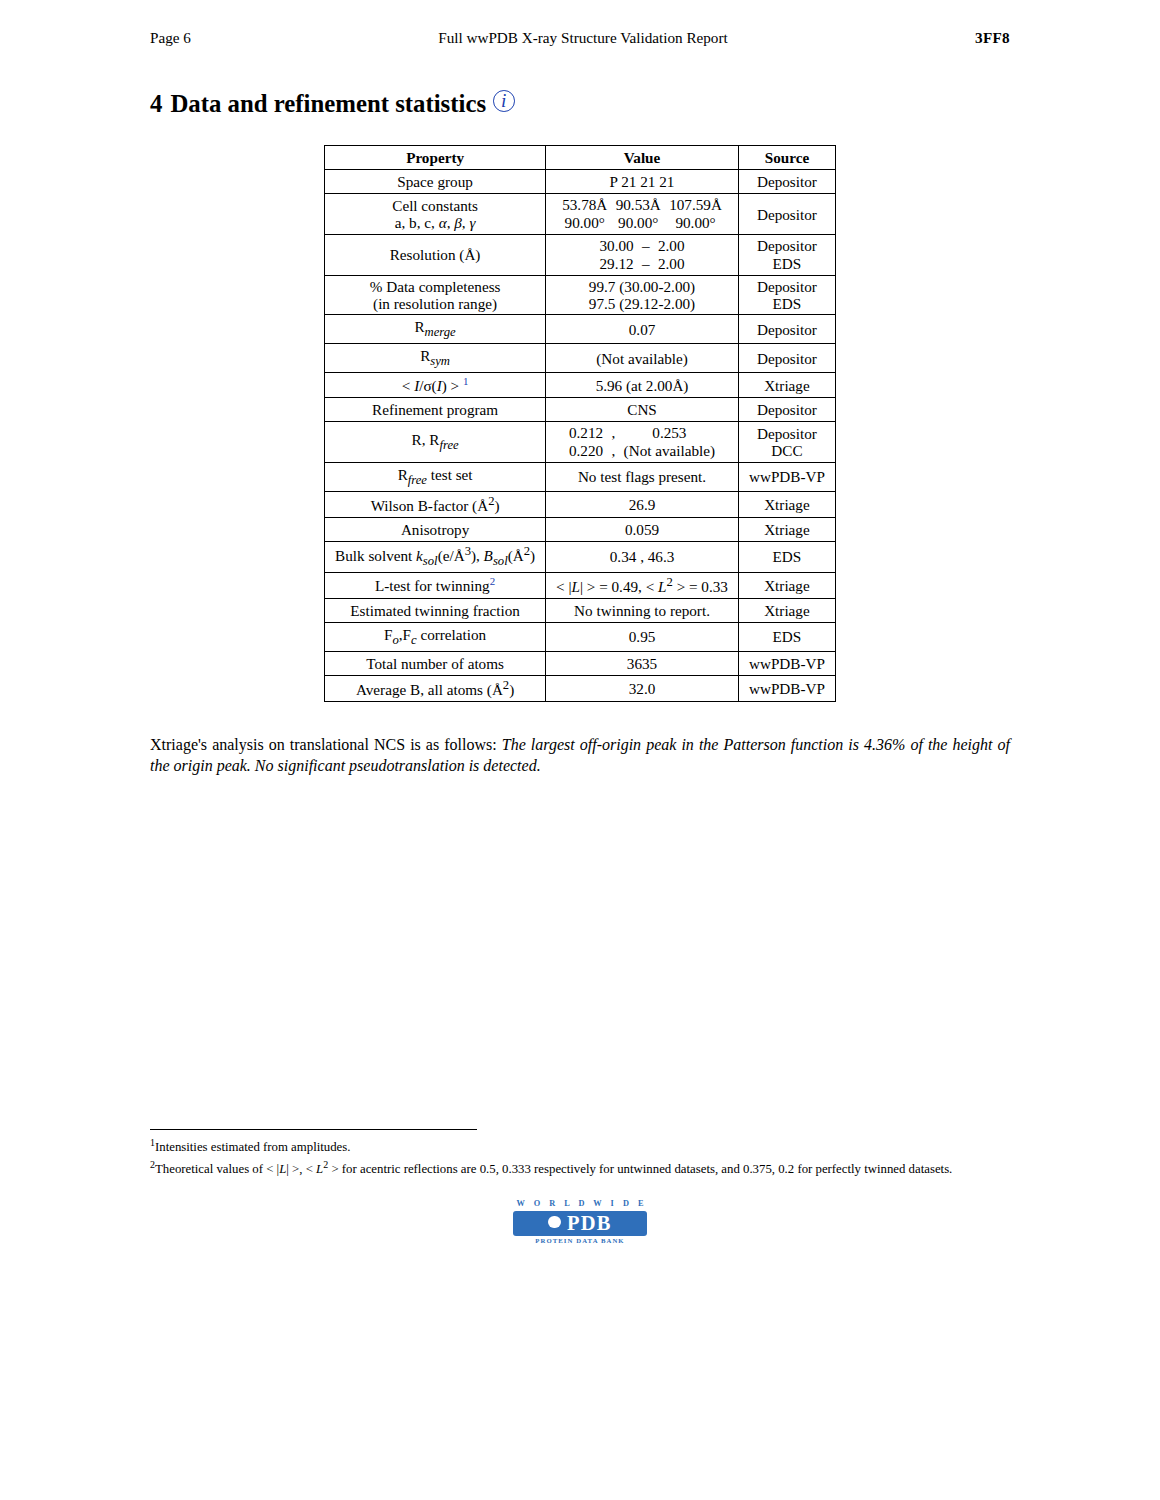Page 6
Full wwPDB X-ray Structure Validation Report
3FF8
4 Data and refinement statisticsi
| Property | Value | Source |
| Space group | P 21 21 21 | Depositor |
| Cell constants a, b, c, α , β , γ | 53.78Å 90.53Å 107.59Å 90.00° 90.00° 90.00° | Depositor |
| Resolution (Å) | 30.00 – 2.00 29.12 – 2.00 | Depositor EDS |
| % Data completeness (in resolution range) | 99.7 (30.00-2.00) 97.5 (29.12-2.00) | Depositor EDS |
| R merge | 0.07 | Depositor |
| R sym | (Not available) | Depositor |
| < I /σ( I ) > 1 | 5.96 (at 2.00Å) | Xtriage |
| Refinement program | CNS | Depositor |
| R, R free | 0.212 , 0.253 0.220 , (Not available) | Depositor DCC |
| R free test set | No test flags present. | wwPDB-VP |
| Wilson B-factor (Å 2 ) | 26.9 | Xtriage |
| Anisotropy | 0.059 | Xtriage |
| Bulk solvent k sol (e/Å 3 ), B sol (Å 2 ) | 0.34 , 46.3 | EDS |
| L-test for twinning 2 | < / L / > = 0.49, < L 2 > = 0.33 | Xtriage |
| Estimated twinning fraction | No twinning to report. | Xtriage |
| F o ,F c correlation | 0.95 | EDS |
| Total number of atoms | 3635 | wwPDB-VP |
| Average B, all atoms (Å 2 ) | 32.0 | wwPDB-VP |
Xtriage's analysis on translational NCS is as follows: The largest off-origin peak in the Patterson function is 4.36% of the height of the origin peak. No significant pseudotranslation is detected.
1Intensities estimated from amplitudes.
2Theoretical values of < |L| >, < L2 > for acentric reflections are 0.5, 0.333 respectively for untwinned datasets, and 0.375, 0.2 for perfectly twinned datasets.
W O R L D W I D E
PDB
PROTEIN DATA BANK